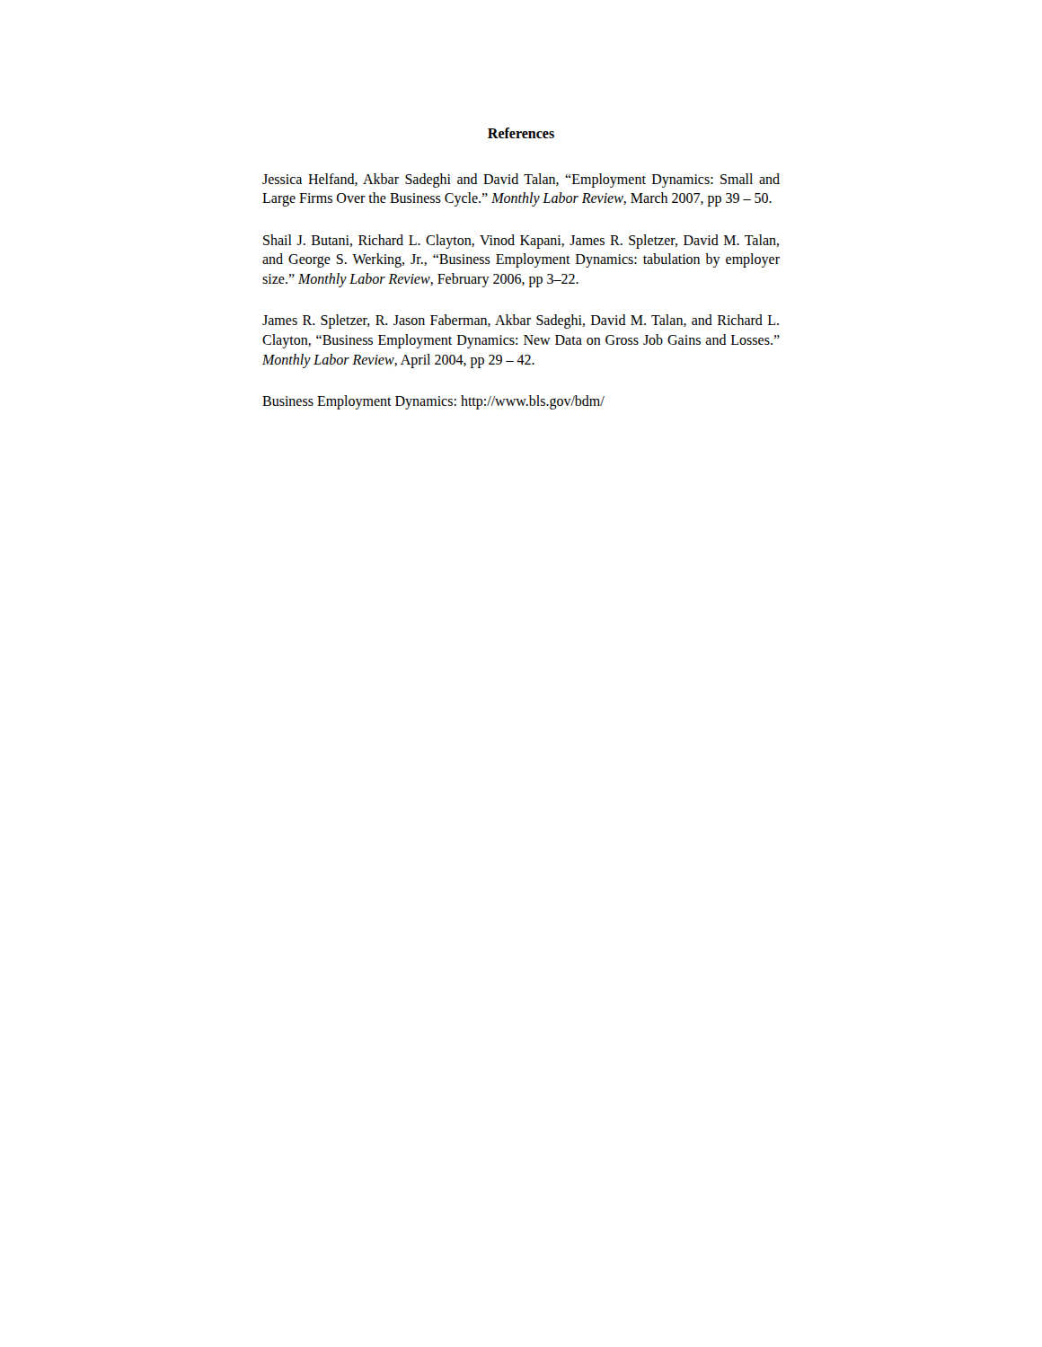References
Jessica Helfand, Akbar Sadeghi and David Talan, “Employment Dynamics: Small and Large Firms Over the Business Cycle.” Monthly Labor Review, March 2007, pp 39 – 50.
Shail J. Butani, Richard L. Clayton, Vinod Kapani, James R. Spletzer, David M. Talan, and George S. Werking, Jr., “Business Employment Dynamics: tabulation by employer size.” Monthly Labor Review, February 2006, pp 3–22.
James R. Spletzer, R. Jason Faberman, Akbar Sadeghi, David M. Talan, and Richard L. Clayton, “Business Employment Dynamics: New Data on Gross Job Gains and Losses.” Monthly Labor Review, April 2004, pp 29 – 42.
Business Employment Dynamics: http://www.bls.gov/bdm/